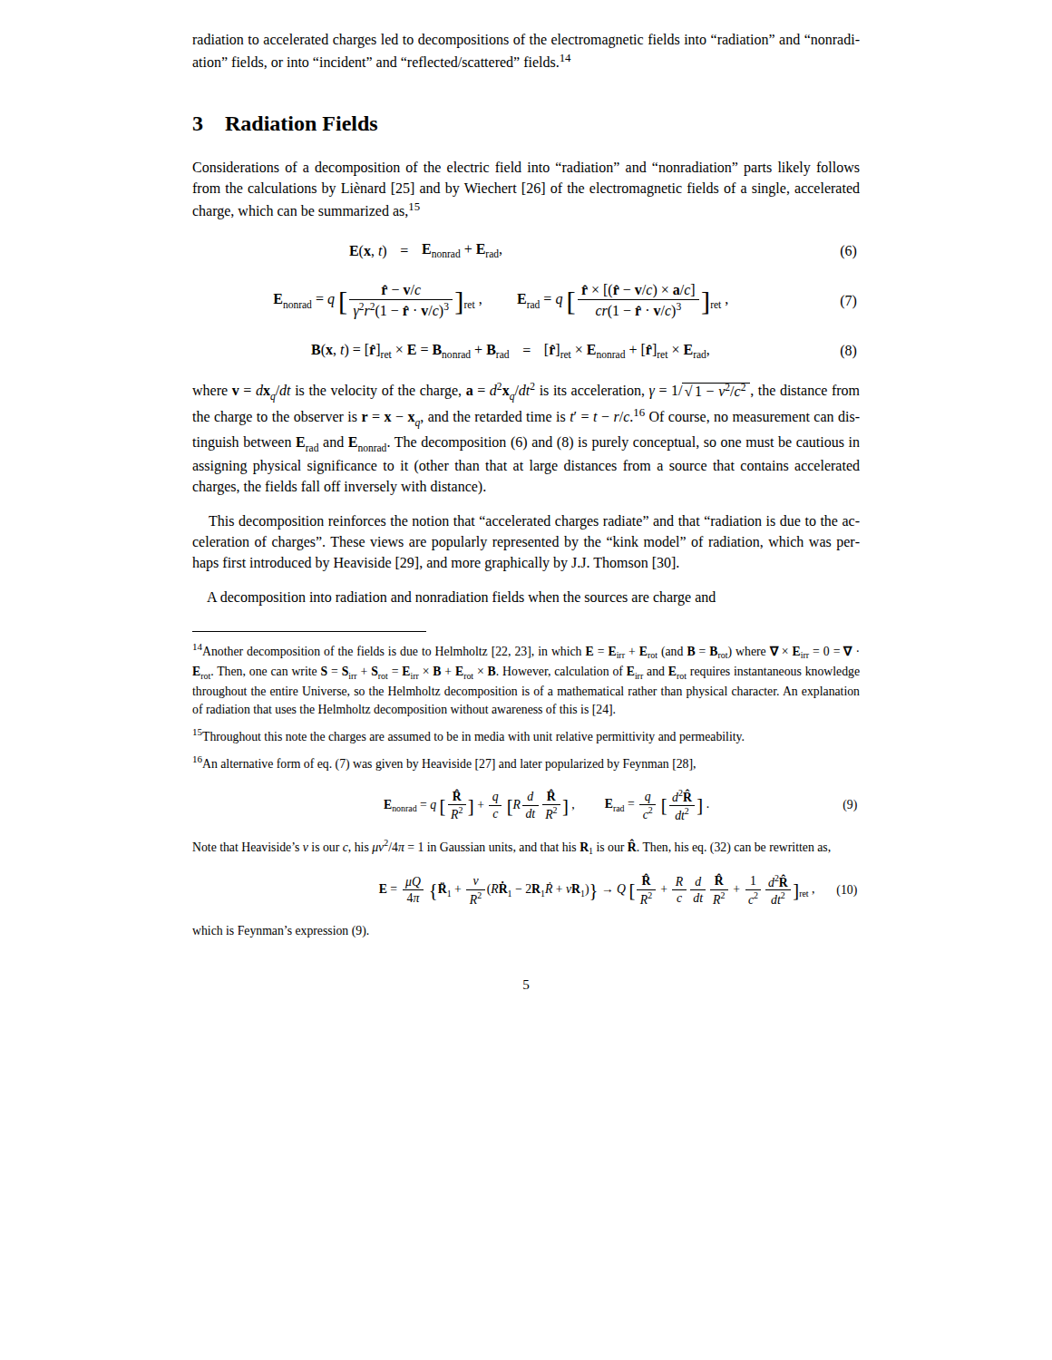radiation to accelerated charges led to decompositions of the electromagnetic fields into “radiation” and “nonradiation” fields, or into “incident” and “reflected/scattered” fields.14
3 Radiation Fields
Considerations of a decomposition of the electric field into “radiation” and “nonradiation” parts likely follows from the calculations by Liènard [25] and by Wiechert [26] of the electromagnetic fields of a single, accelerated charge, which can be summarized as,15
| E ( x , t ) | = | E nonrad + E rad , | (6) |
| E nonrad = q [ r̂ − v / c γ 2 r 2 (1 − r̂ · v / c ) 3 ] ret , | | E rad = q [ r̂ × [( r̂ − v / c ) × a / c ] cr (1 − r̂ · v / c ) 3 ] ret , | (7) |
| B ( x , t ) = [ r̂ ] ret × E = B nonrad + B rad | = | [ r̂ ] ret × E nonrad + [ r̂ ] ret × E rad , | (8) |
where v = dxq/dt is the velocity of the charge, a = d2xq/dt2 is its acceleration, γ = 1/√1 − v2/c2, the distance from the charge to the observer is r = x − xq, and the retarded time is t′ = t − r/c.16 Of course, no measurement can distinguish between Erad and Enonrad. The decomposition (6) and (8) is purely conceptual, so one must be cautious in assigning physical significance to it (other than that at large distances from a source that contains accelerated charges, the fields fall off inversely with distance).
This decomposition reinforces the notion that “accelerated charges radiate” and that “radiation is due to the acceleration of charges”. These views are popularly represented by the “kink model” of radiation, which was perhaps first introduced by Heaviside [29], and more graphically by J.J. Thomson [30].
A decomposition into radiation and nonradiation fields when the sources are charge and
14 Another decomposition of the fields is due to Helmholtz [22, 23], in which E = Eirr + Erot (and B = Brot) where ∇ × Eirr = 0 = ∇ · Erot. Then, one can write S = Sirr + Srot = Eirr × B + Erot × B. However, calculation of Eirr and Erot requires instantaneous knowledge throughout the entire Universe, so the Helmholtz decomposition is of a mathematical rather than physical character. An explanation of radiation that uses the Helmholtz decomposition without awareness of this is [24].
15 Throughout this note the charges are assumed to be in media with unit relative permittivity and permeability.
16 An alternative form of eq. (7) was given by Heaviside [27] and later popularized by Feynman [28],
| E nonrad = q [ R̂ R 2 ] + q c [ R d dt R̂ R 2 ] , | | E rad = q c 2 [ d 2 R̂ dt 2 ] . | (9) |
Note that Heaviside’s v is our c, his μv2/4π = 1 in Gaussian units, and that his R1 is our R̂. Then, his eq. (32) can be rewritten as,
| E = μQ 4 π { R̈ 1 + v R 2 ( R Ṙ 1 − 2 R 1 Ṙ + v R 1 ) } → Q [ R̂ R 2 + R c d dt R̂ R 2 + 1 c 2 d 2 R̂ dt 2 ] ret , | (10) |
which is Feynman’s expression (9).
5